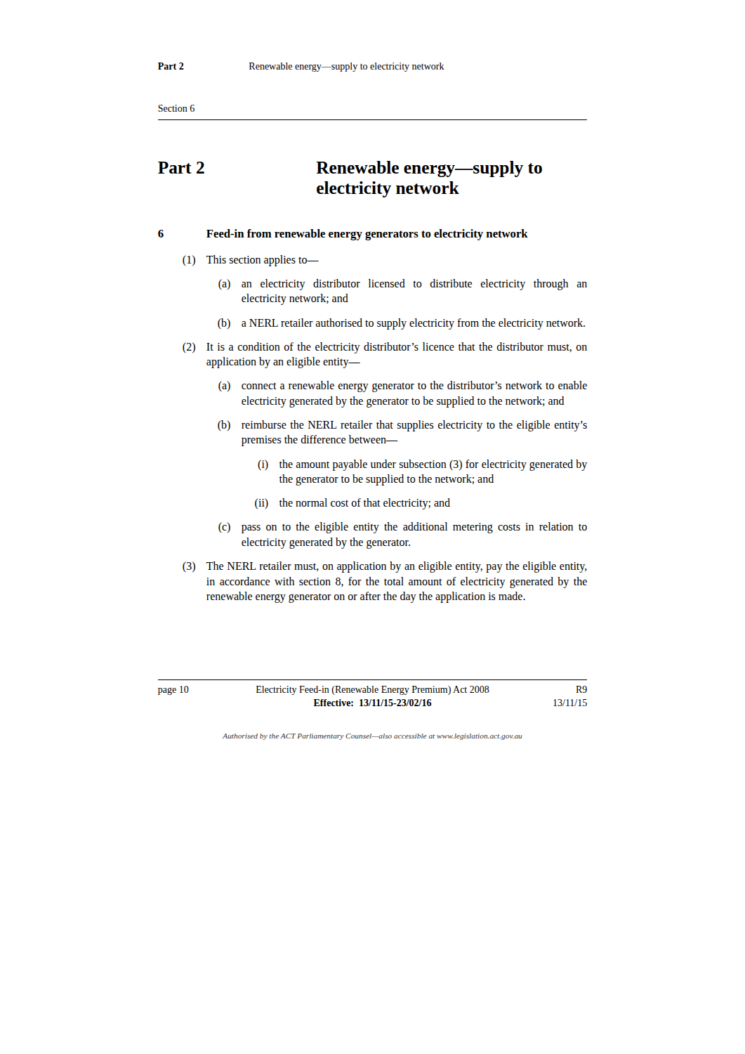Part 2
Renewable energy—supply to electricity network
Section 6
Part 2 Renewable energy—supply to electricity network
6 Feed-in from renewable energy generators to electricity network
(1)
This section applies to—
(a)
an electricity distributor licensed to distribute electricity through an electricity network; and
(b)
a NERL retailer authorised to supply electricity from the electricity network.
(2)
It is a condition of the electricity distributor’s licence that the distributor must, on application by an eligible entity—
(a)
connect a renewable energy generator to the distributor’s network to enable electricity generated by the generator to be supplied to the network; and
(b)
reimburse the NERL retailer that supplies electricity to the eligible entity’s premises the difference between—
(i)
the amount payable under subsection (3) for electricity generated by the generator to be supplied to the network; and
(ii)
the normal cost of that electricity; and
(c)
pass on to the eligible entity the additional metering costs in relation to electricity generated by the generator.
(3)
The NERL retailer must, on application by an eligible entity, pay the eligible entity, in accordance with section 8, for the total amount of electricity generated by the renewable energy generator on or after the day the application is made.
page 10
Electricity Feed-in (Renewable Energy Premium) Act 2008
Effective: 13/11/15-23/02/16
R9
13/11/15
Authorised by the ACT Parliamentary Counsel—also accessible at www.legislation.act.gov.au